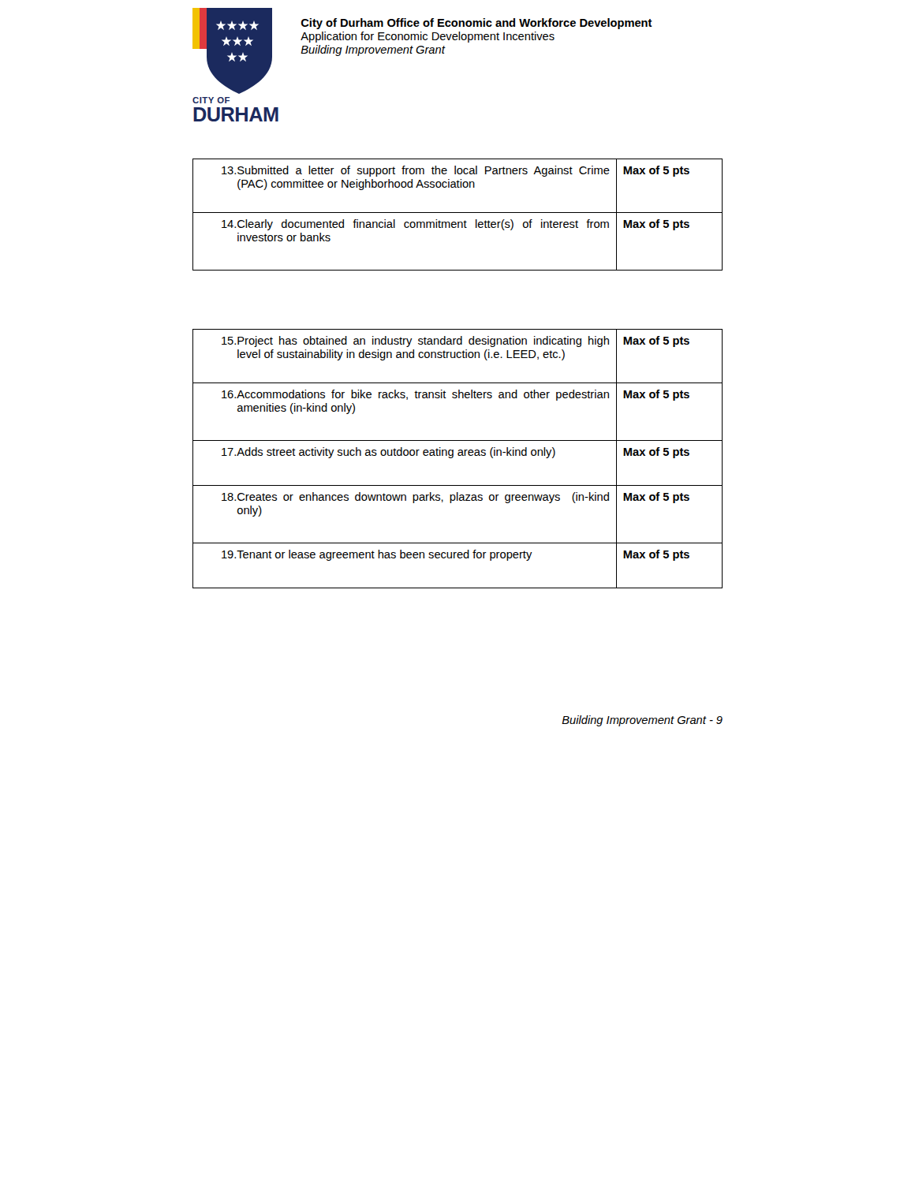CITY OF
DURHAM
City of Durham Office of Economic and Workforce Development
Application for Economic Development Incentives
Building Improvement Grant
| 13. Submitted a letter of support from the local Partners Against Crime (PAC) committee or Neighborhood Association | Max of 5 pts |
| 14. Clearly documented financial commitment letter(s) of interest from investors or banks | Max of 5 pts |
| 15. Project has obtained an industry standard designation indicating high level of sustainability in design and construction (i.e. LEED, etc.) | Max of 5 pts |
| 16. Accommodations for bike racks, transit shelters and other pedestrian amenities (in-kind only) | Max of 5 pts |
| 17. Adds street activity such as outdoor eating areas (in-kind only) | Max of 5 pts |
| 18. Creates or enhances downtown parks, plazas or greenways (in-kind only) | Max of 5 pts |
| 19. Tenant or lease agreement has been secured for property | Max of 5 pts |
Building Improvement Grant - 9